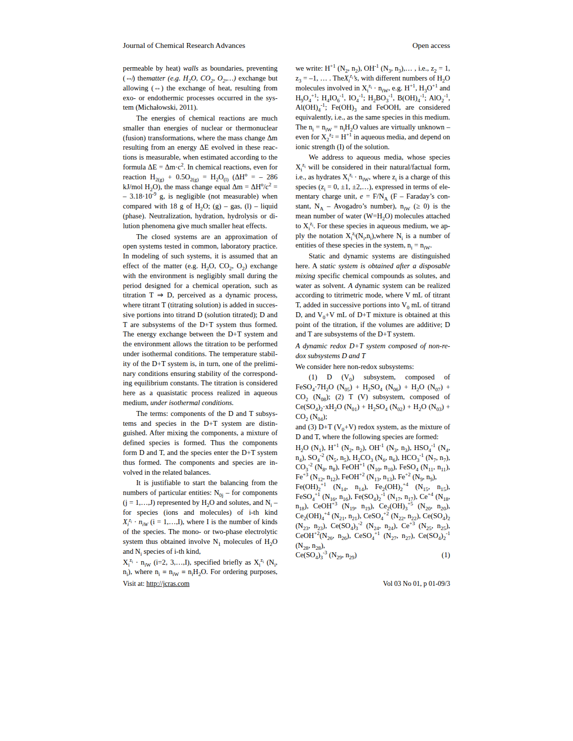Journal of Chemical Research Advances Open access
permeable by heat) walls as boundaries, preventing (⇎) thematter (e.g. H2O, CO2, O2,…) exchange but allowing (⇔) the exchange of heat, resulting from exo- or endothermic processes occurred in the system (Michałowski, 2011).
The energies of chemical reactions are much smaller than energies of nuclear or thermonuclear (fusion) transformations, where the mass change Δm resulting from an energy ΔE evolved in these reactions is measurable, when estimated according to the formula ΔE = Δm·c2. In chemical reactions, even for reaction H2(g) + 0.5O2(g) = H2O(l) (ΔHo = – 286 kJ/mol H2O), the mass change equal Δm = ΔHo/c2 = – 3.18·10-9 g, is negligible (not measurable) when compared with 18 g of H2O; (g) – gas, (l) – liquid (phase). Neutralization, hydration, hydrolysis or dilution phenomena give much smaller heat effects.
The closed systems are an approximation of open systems tested in common, laboratory practice. In modeling of such systems, it is assumed that an effect of the matter (e.g. H2O, CO2, O2) exchange with the environment is negligibly small during the period designed for a chemical operation, such as titration T ⇒ D, perceived as a dynamic process, where titrant T (titrating solution) is added in successive portions into titrand D (solution titrated); D and T are subsystems of the D+T system thus formed. The energy exchange between the D+T system and the environment allows the titration to be performed under isothermal conditions. The temperature stability of the D+T system is, in turn, one of the preliminary conditions ensuring stability of the corresponding equilibrium constants. The titration is considered here as a quasistatic process realized in aqueous medium, under isothermal conditions.
The terms: components of the D and T subsystems and species in the D+T system are distinguished. After mixing the components, a mixture of defined species is formed. Thus the components form D and T, and the species enter the D+T system thus formed. The components and species are involved in the related balances.
It is justifiable to start the balancing from the numbers of particular entities: N0j – for components (j = 1,…,J) represented by H2O and solutes, and Ni – for species (ions and molecules) of i-th kind Xizi · niW (i = 1,…,I), where I is the number of kinds of the species. The mono- or two-phase electrolytic system thus obtained involve N1 molecules of H2O and Ni species of i-th kind,
Xizi · niW (i=2, 3,…,I), specified briefly as Xizi (Ni, ni), where ni ≡ niW ≡ niH2O. For ordering purposes, we write: H+1 (N2, n2), OH-1 (N3, n3),… , i.e., z2 = 1, z3 = –1, … . TheXizi’s, with different numbers of H2O molecules involved in Xizi · niW, e.g. H+1, H3O+1 and H9O4+1; H4IO6-1, IO4-1; H2BO3-1, B(OH)4-1; AlO2-1, Al(OH)4-1; Fe(OH)3 and FeOOH, are considered equivalently, i.e., as the same species in this medium. The ni = niW = niH2O values are virtually unknown – even for X2z2 = H+1 in aqueous media, and depend on ionic strength (I) of the solution.
We address to aqueous media, whose species Xizi will be considered in their natural/factual form, i.e., as hydrates Xizi · niW, where zi is a charge of this species (zi = 0, ±1, ±2,…), expressed in terms of elementary charge unit, e = F/NA (F – Faraday’s constant, NA – Avogadro’s number), niW (≥ 0) is the mean number of water (W=H2O) molecules attached to Xizi. For these species in aqueous medium, we apply the notation Xizi(Ni,ni),where Ni is a number of entities of these species in the system, ni = niW.
Static and dynamic systems are distinguished here. A static system is obtained after a disposable mixing specific chemical compounds as solutes, and water as solvent. A dynamic system can be realized according to titrimetric mode, where V mL of titrant T, added in successive portions into V0 mL of titrand D, and V0+V mL of D+T mixture is obtained at this point of the titration, if the volumes are additive; D and T are subsystems of the D+T system.
A dynamic redox D+T system composed of non-redox subsystems D and T
We consider here non-redox subsystems:
(1) D (V0) subsystem, composed of FeSO4·7H2O (N05) + H2SO4 (N06) + H2O (N07) + CO2 (N08); (2) T (V) subsystem, composed of Ce(SO4)2·xH2O (N01) + H2SO4 (N02) + H2O (N03) + CO2 (N04);
and (3) D+T (V0+V) redox system, as the mixture of D and T, where the following species are formed:
H2O (N1), H+1 (N2, n2), OH-1 (N3, n3), HSO4-1 (N4, n4), SO4-2 (N5, n5), H2CO3 (N6, n6), HCO3-1 (N7, n7), CO3-2 (N8, n8), FeOH+1 (N10, n10), FeSO4 (N11, n11), Fe+3 (N12, n12), FeOH+2 (N13, n13), Fe+2 (N9, n9),
Fe(OH)2+1 (N14, n14), Fe2(OH)2+4 (N15, n15), FeSO4+1 (N16, n16), Fe(SO4)2-1 (N17, n17), Ce+4 (N18, n18), CeOH+3 (N19, n19), Ce2(OH)3+5 (N20, n20), Ce2(OH)4+4 (N21, n21), CeSO4+2 (N22, n22), Ce(SO4)2 (N23, n23), Ce(SO4)3-2 (N24, n24), Ce+3 (N25, n25), CeOH+2(N26, n26), CeSO4+1 (N27, n27), Ce(SO4)2-1 (N28, n28),
Ce(SO4)3-3 (N29, n29) (1)
Visit at: http://jcras.com Vol 03 No 01, p 01-09/3